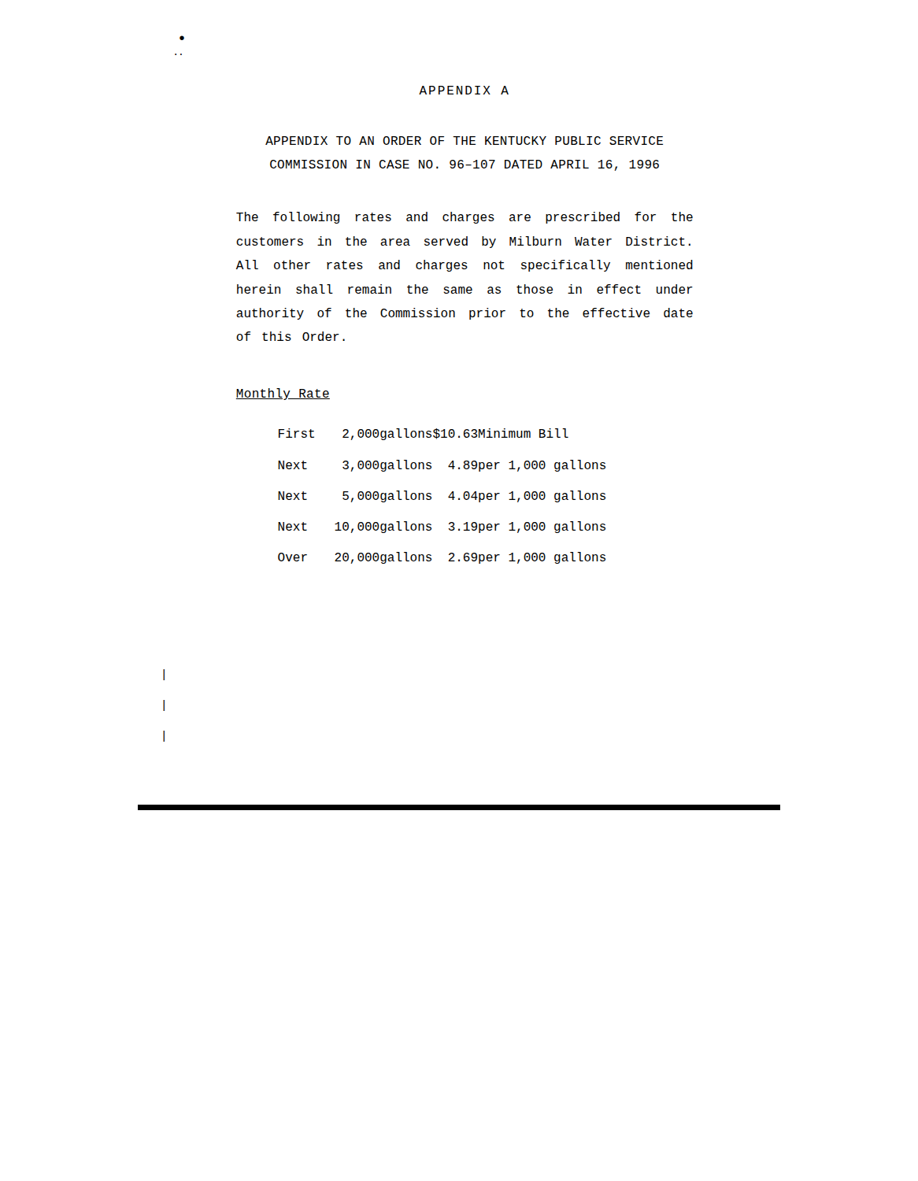• ..
APPENDIX A
APPENDIX TO AN ORDER OF THE KENTUCKY PUBLIC SERVICE
COMMISSION IN CASE NO. 96–107 DATED APRIL 16, 1996
The following rates and charges are prescribed for the customers in the area served by Milburn Water District. All other rates and charges not specifically mentioned herein shall remain the same as those in effect under authority of the Commission prior to the effective date of this Order.
Monthly Rate
| First | 2,000 | gallons | $10.63 | Minimum Bill |
| Next | 3,000 | gallons | 4.89 | per 1,000 gallons |
| Next | 5,000 | gallons | 4.04 | per 1,000 gallons |
| Next | 10,000 | gallons | 3.19 | per 1,000 gallons |
| Over | 20,000 | gallons | 2.69 | per 1,000 gallons |
|
|
|